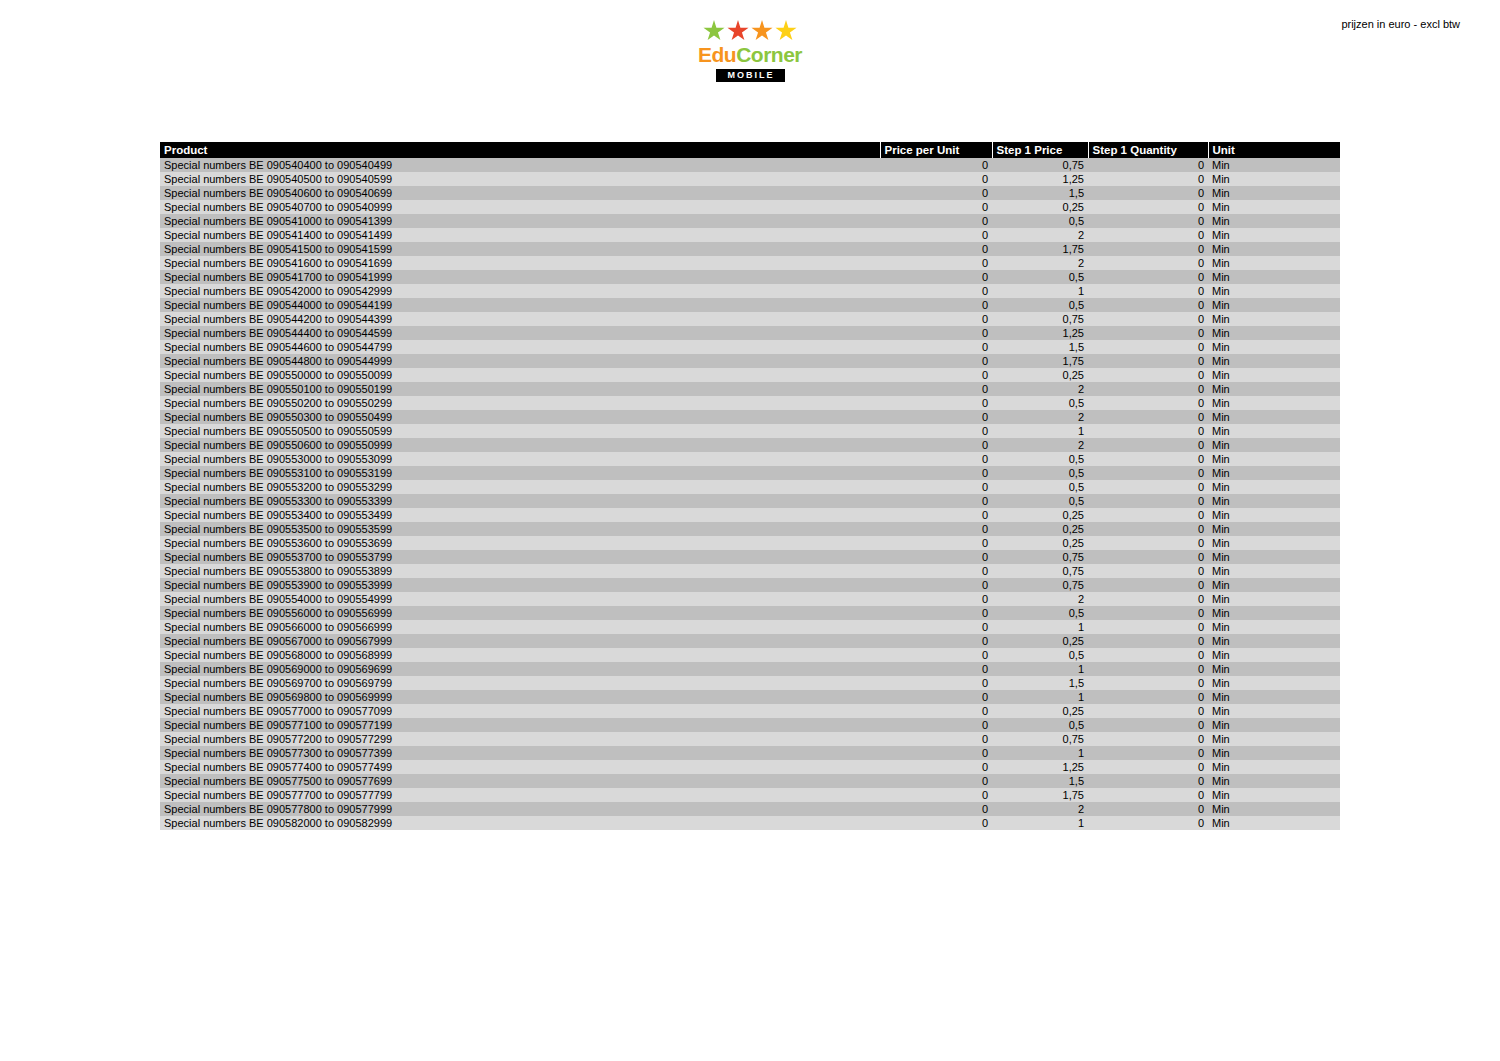prijzen in euro - excl btw
Edu Corner
MOBILE
| Product | Price per Unit | Step 1 Price | Step 1 Quantity | Unit |
| --- | --- | --- | --- | --- |
| Special numbers BE 090540400 to 090540499 | 0 | 0,75 | 0 | Min |
| Special numbers BE 090540500 to 090540599 | 0 | 1,25 | 0 | Min |
| Special numbers BE 090540600 to 090540699 | 0 | 1,5 | 0 | Min |
| Special numbers BE 090540700 to 090540999 | 0 | 0,25 | 0 | Min |
| Special numbers BE 090541000 to 090541399 | 0 | 0,5 | 0 | Min |
| Special numbers BE 090541400 to 090541499 | 0 | 2 | 0 | Min |
| Special numbers BE 090541500 to 090541599 | 0 | 1,75 | 0 | Min |
| Special numbers BE 090541600 to 090541699 | 0 | 2 | 0 | Min |
| Special numbers BE 090541700 to 090541999 | 0 | 0,5 | 0 | Min |
| Special numbers BE 090542000 to 090542999 | 0 | 1 | 0 | Min |
| Special numbers BE 090544000 to 090544199 | 0 | 0,5 | 0 | Min |
| Special numbers BE 090544200 to 090544399 | 0 | 0,75 | 0 | Min |
| Special numbers BE 090544400 to 090544599 | 0 | 1,25 | 0 | Min |
| Special numbers BE 090544600 to 090544799 | 0 | 1,5 | 0 | Min |
| Special numbers BE 090544800 to 090544999 | 0 | 1,75 | 0 | Min |
| Special numbers BE 090550000 to 090550099 | 0 | 0,25 | 0 | Min |
| Special numbers BE 090550100 to 090550199 | 0 | 2 | 0 | Min |
| Special numbers BE 090550200 to 090550299 | 0 | 0,5 | 0 | Min |
| Special numbers BE 090550300 to 090550499 | 0 | 2 | 0 | Min |
| Special numbers BE 090550500 to 090550599 | 0 | 1 | 0 | Min |
| Special numbers BE 090550600 to 090550999 | 0 | 2 | 0 | Min |
| Special numbers BE 090553000 to 090553099 | 0 | 0,5 | 0 | Min |
| Special numbers BE 090553100 to 090553199 | 0 | 0,5 | 0 | Min |
| Special numbers BE 090553200 to 090553299 | 0 | 0,5 | 0 | Min |
| Special numbers BE 090553300 to 090553399 | 0 | 0,5 | 0 | Min |
| Special numbers BE 090553400 to 090553499 | 0 | 0,25 | 0 | Min |
| Special numbers BE 090553500 to 090553599 | 0 | 0,25 | 0 | Min |
| Special numbers BE 090553600 to 090553699 | 0 | 0,25 | 0 | Min |
| Special numbers BE 090553700 to 090553799 | 0 | 0,75 | 0 | Min |
| Special numbers BE 090553800 to 090553899 | 0 | 0,75 | 0 | Min |
| Special numbers BE 090553900 to 090553999 | 0 | 0,75 | 0 | Min |
| Special numbers BE 090554000 to 090554999 | 0 | 2 | 0 | Min |
| Special numbers BE 090556000 to 090556999 | 0 | 0,5 | 0 | Min |
| Special numbers BE 090566000 to 090566999 | 0 | 1 | 0 | Min |
| Special numbers BE 090567000 to 090567999 | 0 | 0,25 | 0 | Min |
| Special numbers BE 090568000 to 090568999 | 0 | 0,5 | 0 | Min |
| Special numbers BE 090569000 to 090569699 | 0 | 1 | 0 | Min |
| Special numbers BE 090569700 to 090569799 | 0 | 1,5 | 0 | Min |
| Special numbers BE 090569800 to 090569999 | 0 | 1 | 0 | Min |
| Special numbers BE 090577000 to 090577099 | 0 | 0,25 | 0 | Min |
| Special numbers BE 090577100 to 090577199 | 0 | 0,5 | 0 | Min |
| Special numbers BE 090577200 to 090577299 | 0 | 0,75 | 0 | Min |
| Special numbers BE 090577300 to 090577399 | 0 | 1 | 0 | Min |
| Special numbers BE 090577400 to 090577499 | 0 | 1,25 | 0 | Min |
| Special numbers BE 090577500 to 090577699 | 0 | 1,5 | 0 | Min |
| Special numbers BE 090577700 to 090577799 | 0 | 1,75 | 0 | Min |
| Special numbers BE 090577800 to 090577999 | 0 | 2 | 0 | Min |
| Special numbers BE 090582000 to 090582999 | 0 | 1 | 0 | Min |